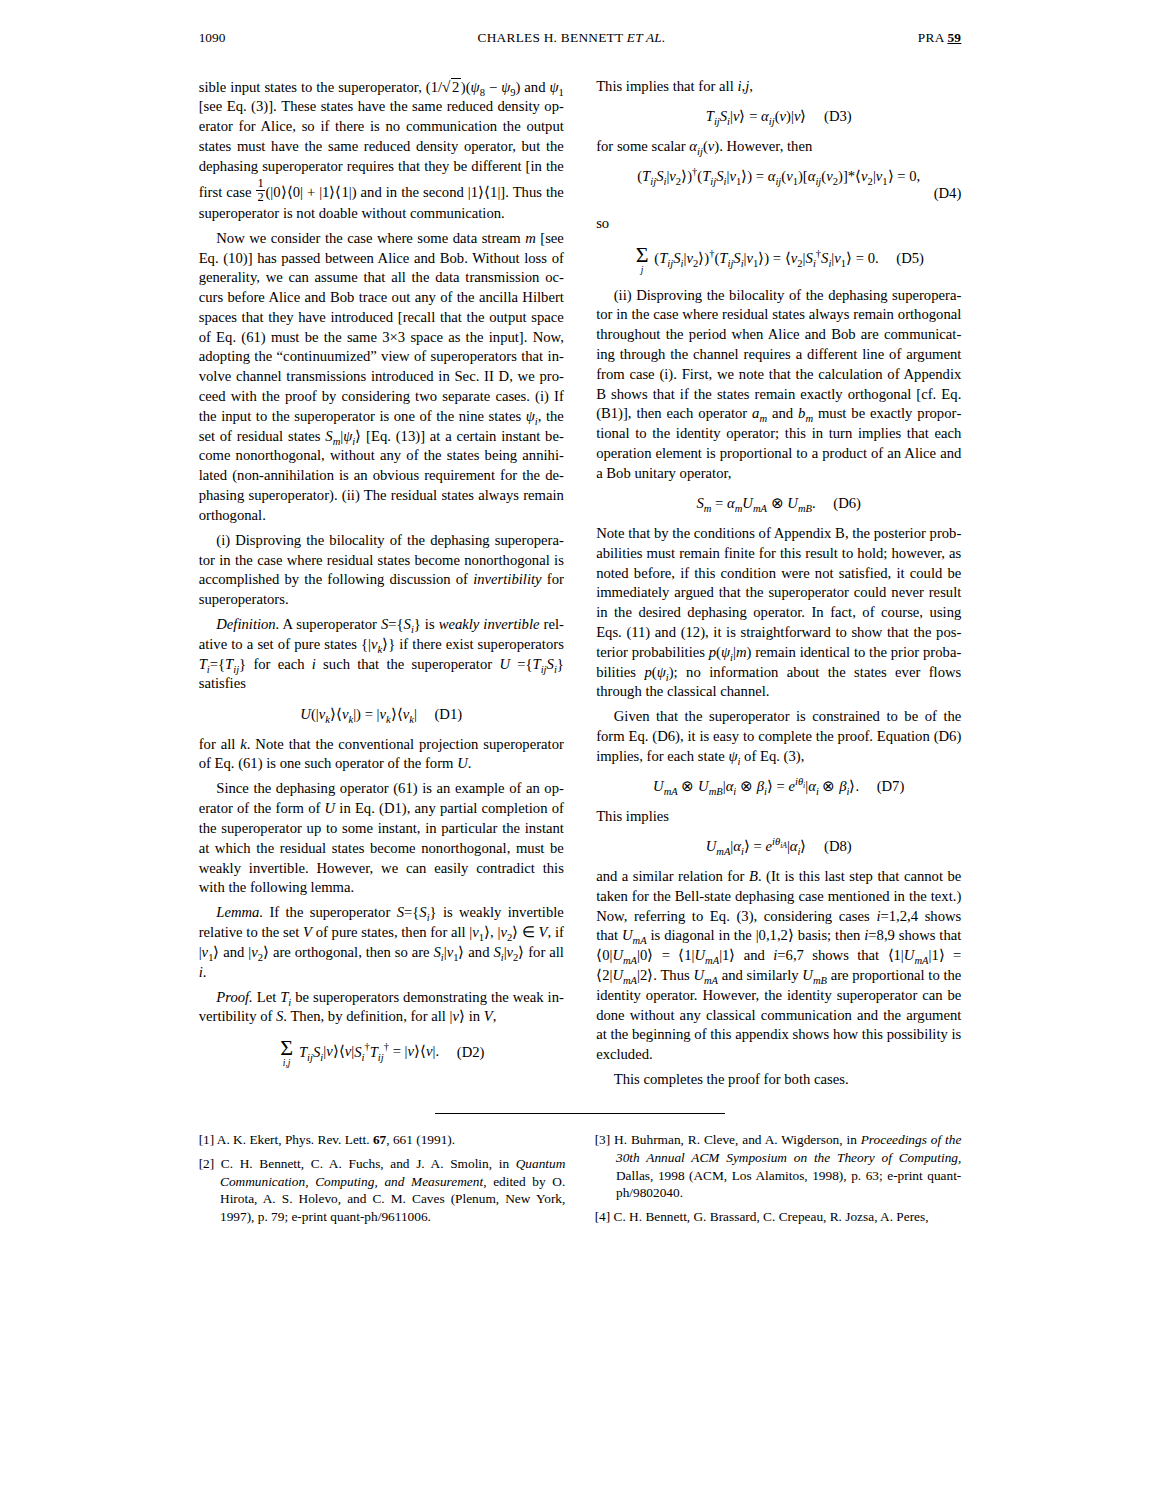1090 CHARLES H. BENNETT et al. PRA 59
sible input states to the superoperator, (1/√2)(ψ8 − ψ9) and ψ1 [see Eq. (3)]. These states have the same reduced density operator for Alice, so if there is no communication the output states must have the same reduced density operator, but the dephasing superoperator requires that they be different [in the first case 12(|0⟩⟨0| + |1⟩⟨1|) and in the second |1⟩⟨1|]. Thus the superoperator is not doable without communication.
Now we consider the case where some data stream m [see Eq. (10)] has passed between Alice and Bob. Without loss of generality, we can assume that all the data transmission occurs before Alice and Bob trace out any of the ancilla Hilbert spaces that they have introduced [recall that the output space of Eq. (61) must be the same 3×3 space as the input]. Now, adopting the “continuumized” view of superoperators that involve channel transmissions introduced in Sec. II D, we proceed with the proof by considering two separate cases. (i) If the input to the superoperator is one of the nine states ψi, the set of residual states Sm|ψi⟩ [Eq. (13)] at a certain instant become nonorthogonal, without any of the states being annihilated (non-annihilation is an obvious requirement for the dephasing superoperator). (ii) The residual states always remain orthogonal.
(i) Disproving the bilocality of the dephasing superoperator in the case where residual states become nonorthogonal is accomplished by the following discussion of invertibility for superoperators.
Definition. A superoperator S={Si} is weakly invertible relative to a set of pure states {|vk⟩} if there exist superoperators Ti={Tij} for each i such that the superoperator U ={TijSi} satisfies
U(|vk⟩⟨vk|) = |vk⟩⟨vk| (D1)
for all k. Note that the conventional projection superoperator of Eq. (61) is one such operator of the form U.
Since the dephasing operator (61) is an example of an operator of the form of U in Eq. (D1), any partial completion of the superoperator up to some instant, in particular the instant at which the residual states become nonorthogonal, must be weakly invertible. However, we can easily contradict this with the following lemma.
Lemma. If the superoperator S={Si} is weakly invertible relative to the set V of pure states, then for all |v1⟩, |v2⟩ ∈ V, if |v1⟩ and |v2⟩ are orthogonal, then so are Si|v1⟩ and Si|v2⟩ for all i.
Proof. Let Ti be superoperators demonstrating the weak invertibility of S. Then, by definition, for all |v⟩ in V,
Σi,j TijSi|v⟩⟨v|Si†Tij† = |v⟩⟨v|. (D2)
This implies that for all i,j,
TijSi|v⟩ = αij(v)|v⟩ (D3)
for some scalar αij(v). However, then
(TijSi|v2⟩)†(TijSi|v1⟩) = αij(v1)[αij(v2)]*⟨v2|v1⟩ = 0,
(D4)
so
Σj (TijSi|v2⟩)†(TijSi|v1⟩) = ⟨v2|Si†Si|v1⟩ = 0. (D5)
(ii) Disproving the bilocality of the dephasing superoperator in the case where residual states always remain orthogonal throughout the period when Alice and Bob are communicating through the channel requires a different line of argument from case (i). First, we note that the calculation of Appendix B shows that if the states remain exactly orthogonal [cf. Eq. (B1)], then each operator am and bm must be exactly proportional to the identity operator; this in turn implies that each operation element is proportional to a product of an Alice and a Bob unitary operator,
Sm = αmUmA ⊗ UmB. (D6)
Note that by the conditions of Appendix B, the posterior probabilities must remain finite for this result to hold; however, as noted before, if this condition were not satisfied, it could be immediately argued that the superoperator could never result in the desired dephasing operator. In fact, of course, using Eqs. (11) and (12), it is straightforward to show that the posterior probabilities p(ψi|m) remain identical to the prior probabilities p(ψi); no information about the states ever flows through the classical channel.
Given that the superoperator is constrained to be of the form Eq. (D6), it is easy to complete the proof. Equation (D6) implies, for each state ψi of Eq. (3),
UmA ⊗ UmB|αi ⊗ βi⟩ = eiθi|αi ⊗ βi⟩. (D7)
This implies
UmA|αi⟩ = eiθiA|αi⟩ (D8)
and a similar relation for B. (It is this last step that cannot be taken for the Bell-state dephasing case mentioned in the text.) Now, referring to Eq. (3), considering cases i=1,2,4 shows that UmA is diagonal in the |0,1,2⟩ basis; then i=8,9 shows that ⟨0|UmA|0⟩ = ⟨1|UmA|1⟩ and i=6,7 shows that ⟨1|UmA|1⟩ = ⟨2|UmA|2⟩. Thus UmA and similarly UmB are proportional to the identity operator. However, the identity superoperator can be done without any classical communication and the argument at the beginning of this appendix shows how this possibility is excluded.
This completes the proof for both cases.
[1] A. K. Ekert, Phys. Rev. Lett. 67, 661 (1991).
[2] C. H. Bennett, C. A. Fuchs, and J. A. Smolin, in Quantum Communication, Computing, and Measurement, edited by O. Hirota, A. S. Holevo, and C. M. Caves (Plenum, New York, 1997), p. 79; e-print quant-ph/9611006.
[3] H. Buhrman, R. Cleve, and A. Wigderson, in Proceedings of the 30th Annual ACM Symposium on the Theory of Computing, Dallas, 1998 (ACM, Los Alamitos, 1998), p. 63; e-print quant-ph/9802040.
[4] C. H. Bennett, G. Brassard, C. Crepeau, R. Jozsa, A. Peres,